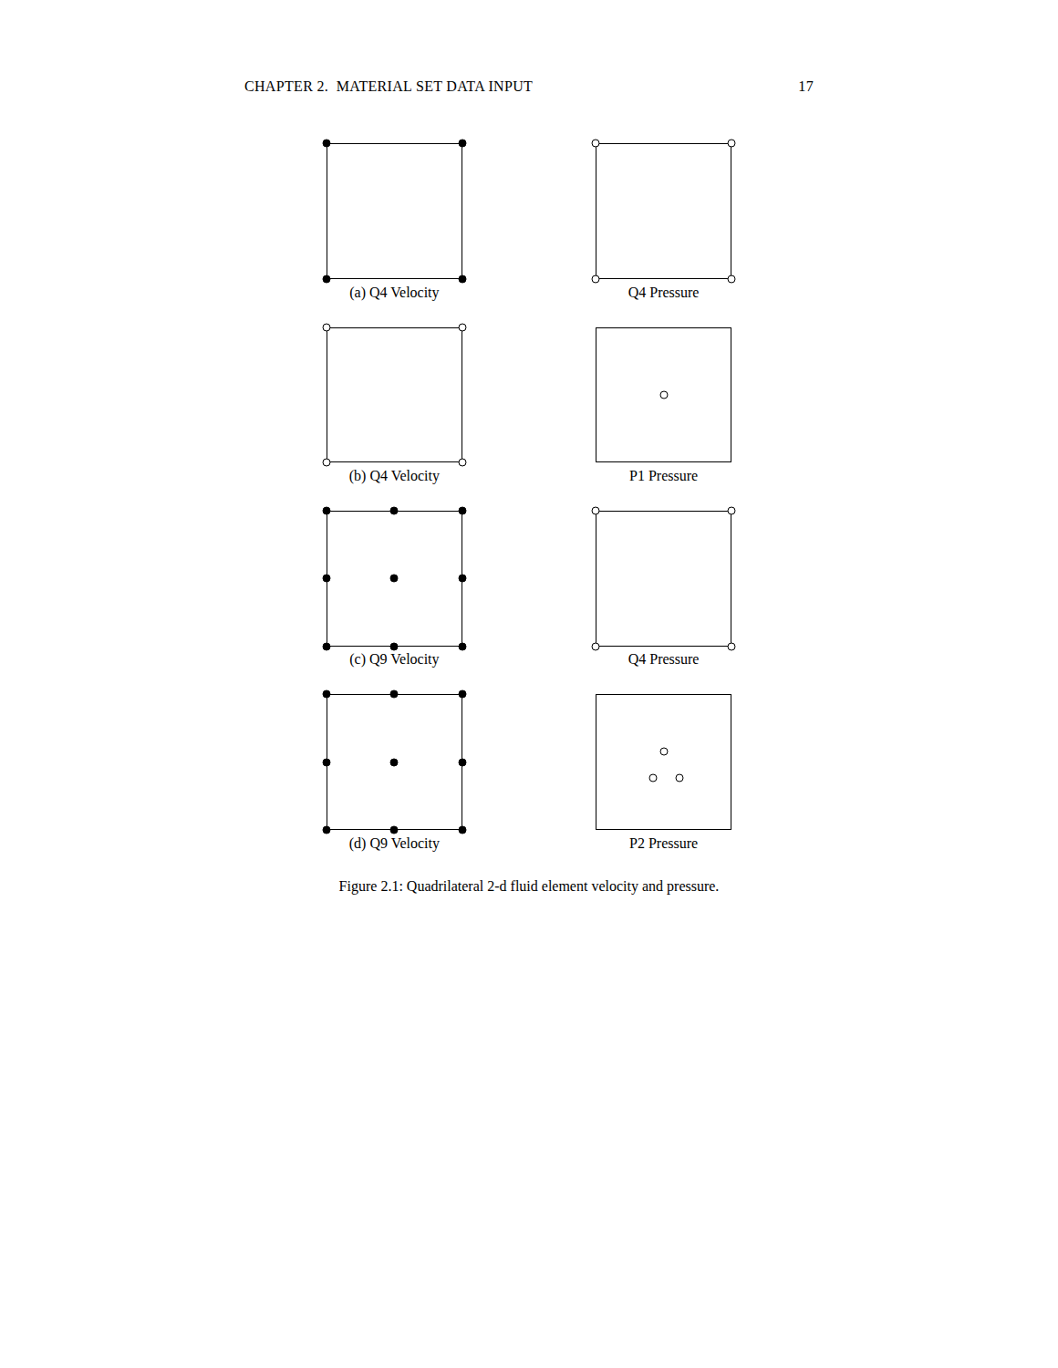Chapter 2. Material Set Data Input 17
(a) Q4 Velocity Q4 Pressure
(b) Q4 Velocity P1 Pressure
(c) Q9 Velocity Q4 Pressure
(d) Q9 Velocity P2 Pressure
Figure 2.1: Quadrilateral 2-d fluid element velocity and pressure.